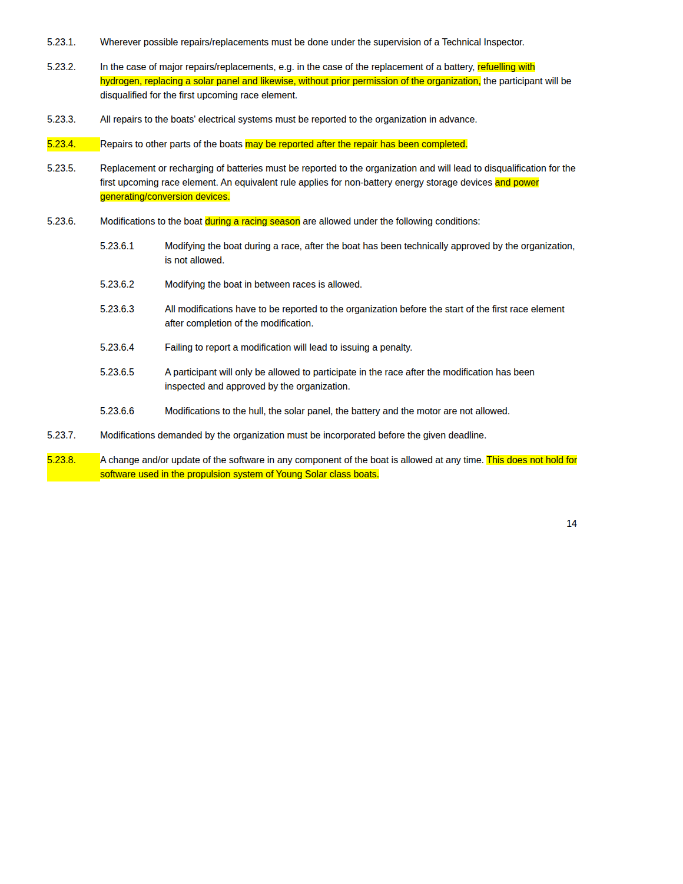5.23.1.
Wherever possible repairs/replacements must be done under the supervision of a Technical Inspector.
5.23.2.
In the case of major repairs/replacements, e.g. in the case of the replacement of a battery, refuelling with hydrogen, replacing a solar panel and likewise, without prior permission of the organization, the participant will be disqualified for the first upcoming race element.
5.23.3.
All repairs to the boats' electrical systems must be reported to the organization in advance.
5.23.4.
Repairs to other parts of the boats may be reported after the repair has been completed.
5.23.5.
Replacement or recharging of batteries must be reported to the organization and will lead to disqualification for the first upcoming race element. An equivalent rule applies for non-battery energy storage devices and power generating/conversion devices.
5.23.6.
Modifications to the boat during a racing season are allowed under the following conditions:
5.23.6.1
Modifying the boat during a race, after the boat has been technically approved by the organization, is not allowed.
5.23.6.2
Modifying the boat in between races is allowed.
5.23.6.3
All modifications have to be reported to the organization before the start of the first race element after completion of the modification.
5.23.6.4
Failing to report a modification will lead to issuing a penalty.
5.23.6.5
A participant will only be allowed to participate in the race after the modification has been inspected and approved by the organization.
5.23.6.6
Modifications to the hull, the solar panel, the battery and the motor are not allowed.
5.23.7.
Modifications demanded by the organization must be incorporated before the given deadline.
5.23.8.
A change and/or update of the software in any component of the boat is allowed at any time. This does not hold for software used in the propulsion system of Young Solar class boats.
14